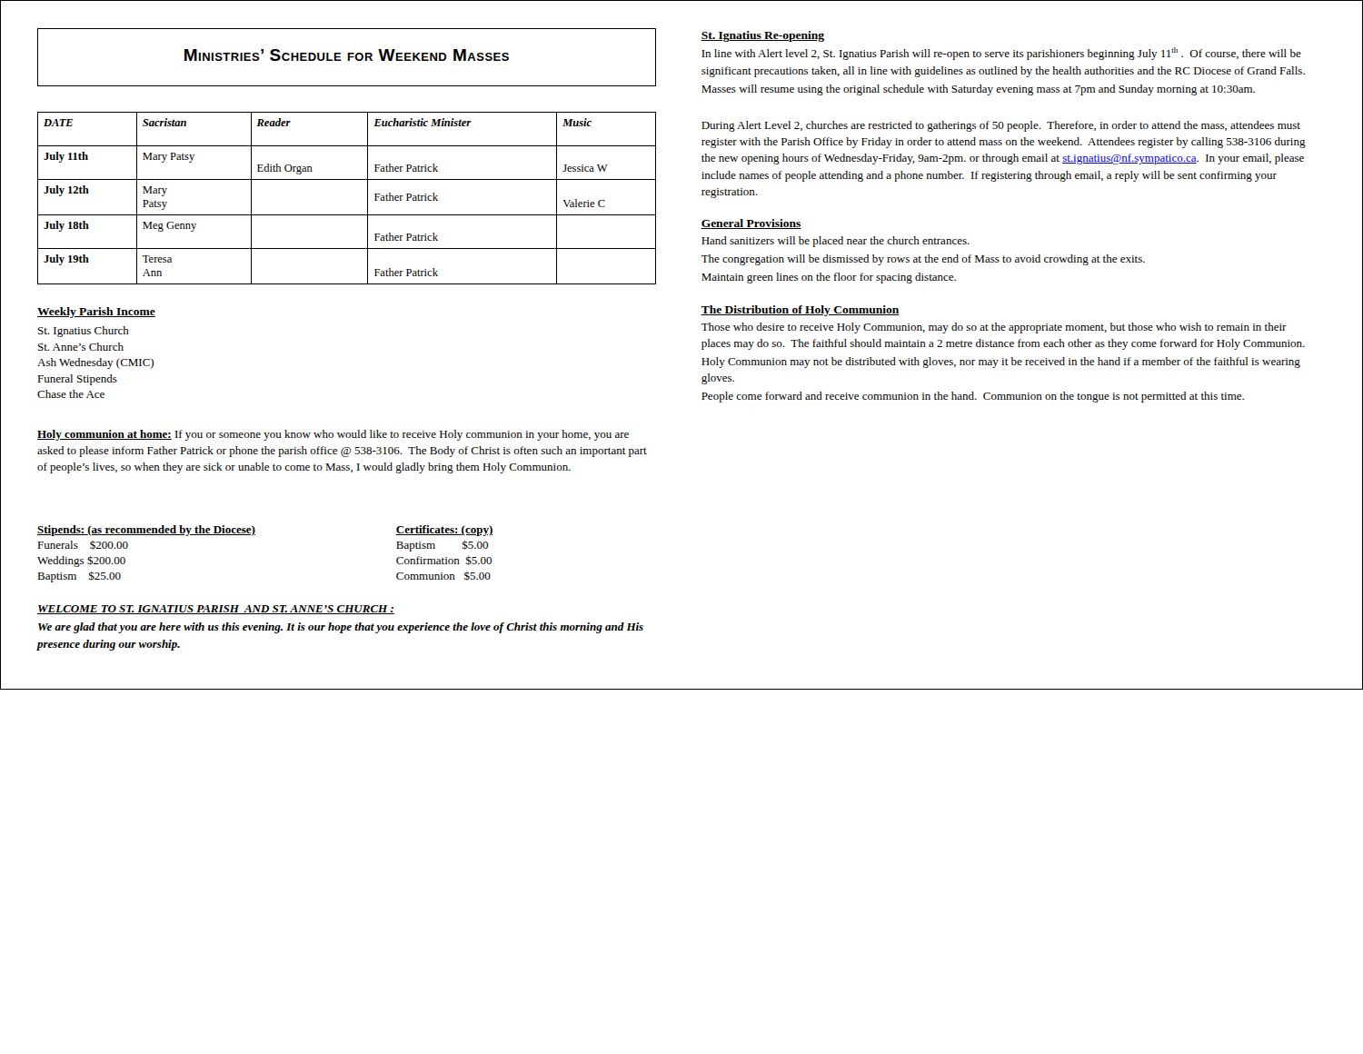Ministries’ Schedule for Weekend Masses
| DATE | Sacristan | Reader | Eucharistic Minister | Music |
| --- | --- | --- | --- | --- |
| July 11th | Mary Patsy | Edith Organ | Father Patrick | Jessica W |
| July 12th | Mary Patsy | | Father Patrick | Valerie C |
| July 18th | Meg Genny | | Father Patrick | |
| July 19th | Teresa Ann | | Father Patrick | |
Weekly Parish Income
St. Ignatius Church
St. Anne’s Church
Ash Wednesday (CMIC)
Funeral Stipends
Chase the Ace
Holy communion at home: If you or someone you know who would like to receive Holy communion in your home, you are asked to please inform Father Patrick or phone the parish office @ 538-3106. The Body of Christ is often such an important part of people’s lives, so when they are sick or unable to come to Mass, I would gladly bring them Holy Communion.
| Stipends: (as recommended by the Diocese) | Certificates: (copy) |
| Funerals $200.00 | Baptism $5.00 |
| Weddings $200.00 | Confirmation $5.00 |
| Baptism $25.00 | Communion $5.00 |
WELCOME TO ST. IGNATIUS PARISH AND ST. ANNE’S CHURCH :
We are glad that you are here with us this evening. It is our hope that you experience the love of Christ this morning and His presence during our worship.
St. Ignatius Re-opening
In line with Alert level 2, St. Ignatius Parish will re-open to serve its parishioners beginning July 11th . Of course, there will be significant precautions taken, all in line with guidelines as outlined by the health authorities and the RC Diocese of Grand Falls.
Masses will resume using the original schedule with Saturday evening mass at 7pm and Sunday morning at 10:30am.
During Alert Level 2, churches are restricted to gatherings of 50 people. Therefore, in order to attend the mass, attendees must register with the Parish Office by Friday in order to attend mass on the weekend. Attendees register by calling 538-3106 during the new opening hours of Wednesday-Friday, 9am-2pm. or through email at st.ignatius@nf.sympatico.ca. In your email, please include names of people attending and a phone number. If registering through email, a reply will be sent confirming your registration.
General Provisions
Hand sanitizers will be placed near the church entrances.
The congregation will be dismissed by rows at the end of Mass to avoid crowding at the exits.
Maintain green lines on the floor for spacing distance.
The Distribution of Holy Communion
Those who desire to receive Holy Communion, may do so at the appropriate moment, but those who wish to remain in their places may do so. The faithful should maintain a 2 metre distance from each other as they come forward for Holy Communion.
Holy Communion may not be distributed with gloves, nor may it be received in the hand if a member of the faithful is wearing gloves.
People come forward and receive communion in the hand. Communion on the tongue is not permitted at this time.